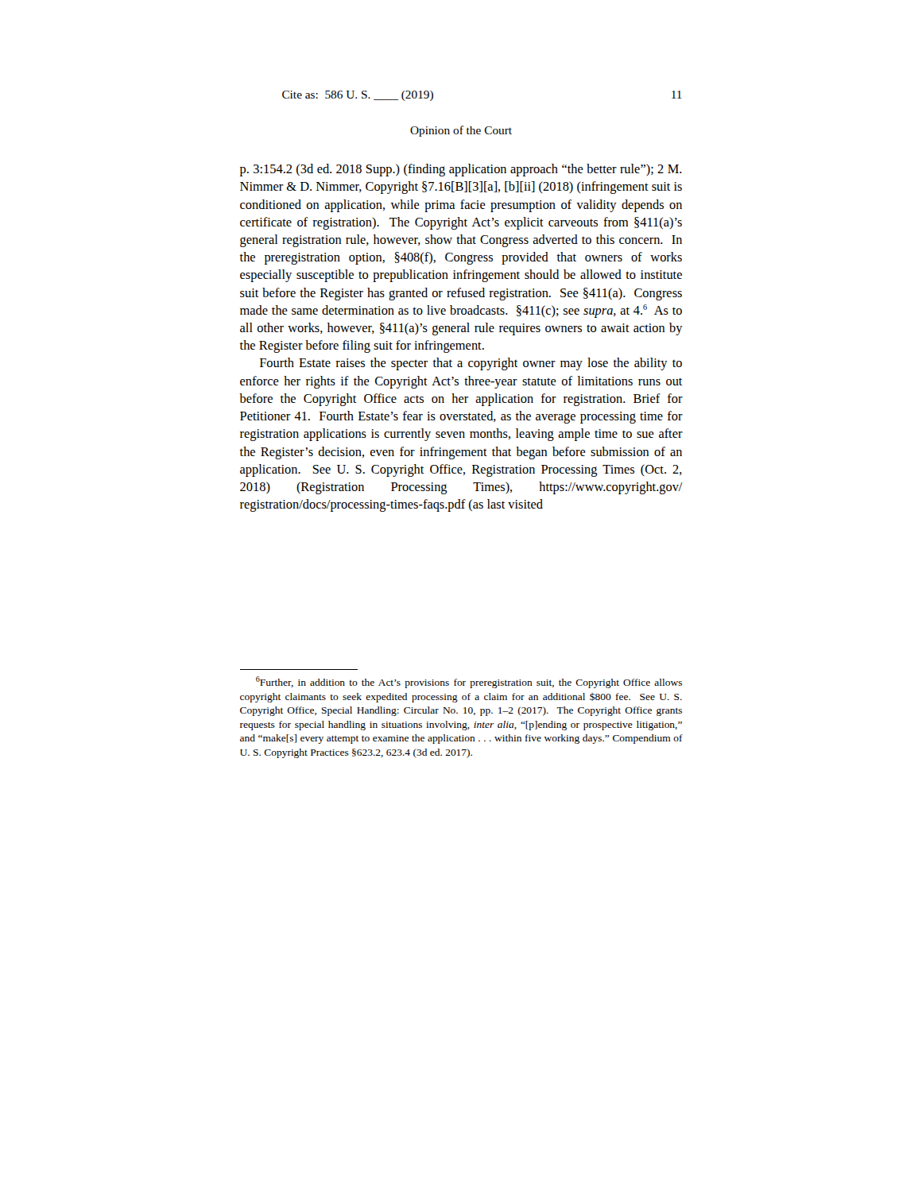Cite as: 586 U. S. ____ (2019) 11
Opinion of the Court
p. 3:154.2 (3d ed. 2018 Supp.) (finding application approach “the better rule”); 2 M. Nimmer & D. Nimmer, Copyright §7.16[B][3][a], [b][ii] (2018) (infringement suit is conditioned on application, while prima facie presumption of validity depends on certificate of registration). The Copyright Act’s explicit carveouts from §411(a)’s general registration rule, however, show that Congress adverted to this concern. In the preregistration option, §408(f), Congress provided that owners of works especially susceptible to prepublication infringement should be allowed to institute suit before the Register has granted or refused registration. See §411(a). Congress made the same determination as to live broadcasts. §411(c); see supra, at 4.6 As to all other works, however, §411(a)’s general rule requires owners to await action by the Register before filing suit for infringement.
Fourth Estate raises the specter that a copyright owner may lose the ability to enforce her rights if the Copyright Act’s three-year statute of limitations runs out before the Copyright Office acts on her application for registration. Brief for Petitioner 41. Fourth Estate’s fear is overstated, as the average processing time for registration applications is currently seven months, leaving ample time to sue after the Register’s decision, even for infringement that began before submission of an application. See U. S. Copyright Office, Registration Processing Times (Oct. 2, 2018) (Registration Processing Times), https://www.copyright.gov/ registration/docs/processing-times-faqs.pdf (as last visited
6 Further, in addition to the Act’s provisions for preregistration suit, the Copyright Office allows copyright claimants to seek expedited processing of a claim for an additional $800 fee. See U. S. Copyright Office, Special Handling: Circular No. 10, pp. 1–2 (2017). The Copyright Office grants requests for special handling in situations involving, inter alia, “[p]ending or prospective litigation,” and “make[s] every attempt to examine the application . . . within five working days.” Compendium of U. S. Copyright Practices §623.2, 623.4 (3d ed. 2017).